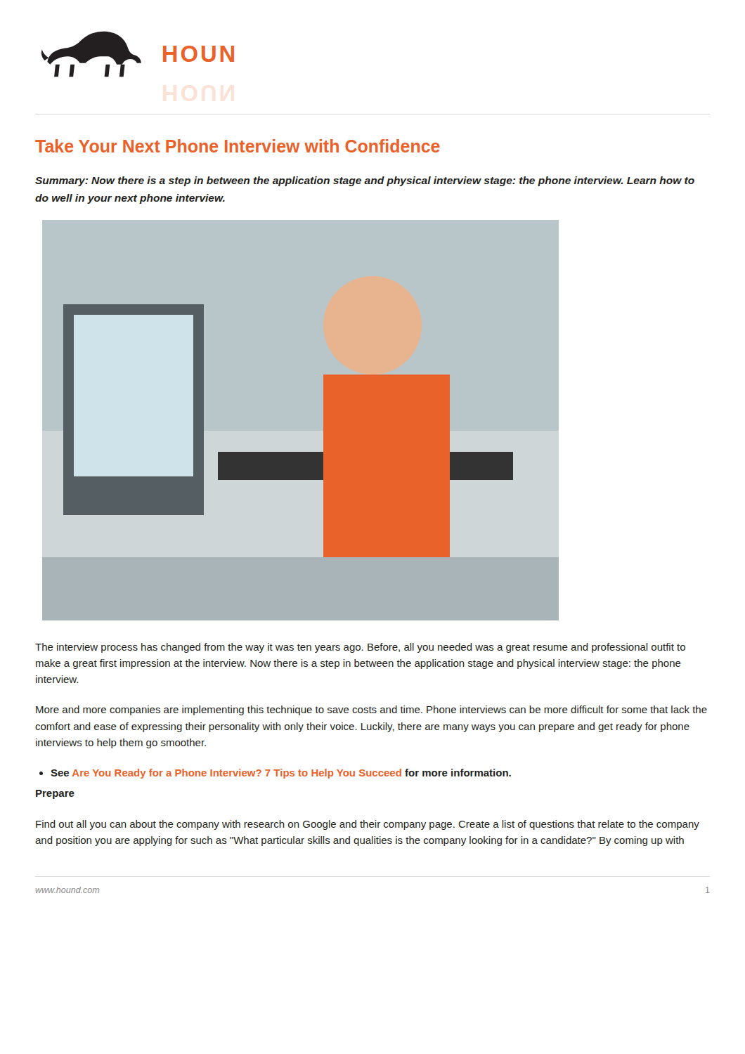HOUND HOUND
Take Your Next Phone Interview with Confidence
Summary: Now there is a step in between the application stage and physical interview stage: the phone interview. Learn how to do well in your next phone interview.
The interview process has changed from the way it was ten years ago. Before, all you needed was a great resume and professional outfit to make a great first impression at the interview. Now there is a step in between the application stage and physical interview stage: the phone interview.
More and more companies are implementing this technique to save costs and time. Phone interviews can be more difficult for some that lack the comfort and ease of expressing their personality with only their voice. Luckily, there are many ways you can prepare and get ready for phone interviews to help them go smoother.
See Are You Ready for a Phone Interview? 7 Tips to Help You Succeed for more information.
Prepare
Find out all you can about the company with research on Google and their company page. Create a list of questions that relate to the company and position you are applying for such as "What particular skills and qualities is the company looking for in a candidate?" By coming up with
www.hound.com 1